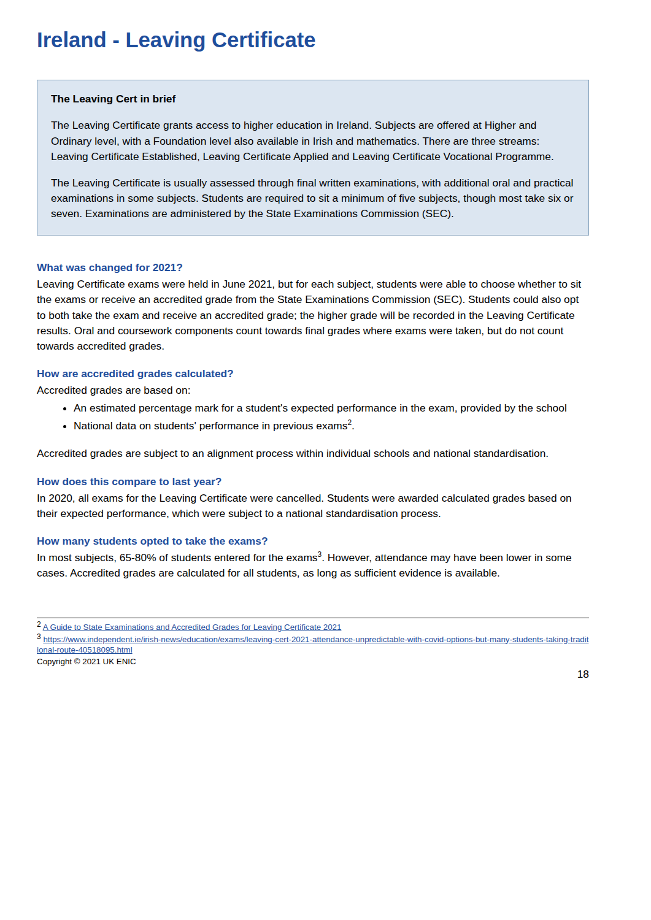Ireland - Leaving Certificate
The Leaving Cert in brief
The Leaving Certificate grants access to higher education in Ireland. Subjects are offered at Higher and Ordinary level, with a Foundation level also available in Irish and mathematics. There are three streams: Leaving Certificate Established, Leaving Certificate Applied and Leaving Certificate Vocational Programme.
The Leaving Certificate is usually assessed through final written examinations, with additional oral and practical examinations in some subjects. Students are required to sit a minimum of five subjects, though most take six or seven. Examinations are administered by the State Examinations Commission (SEC).
What was changed for 2021?
Leaving Certificate exams were held in June 2021, but for each subject, students were able to choose whether to sit the exams or receive an accredited grade from the State Examinations Commission (SEC). Students could also opt to both take the exam and receive an accredited grade; the higher grade will be recorded in the Leaving Certificate results. Oral and coursework components count towards final grades where exams were taken, but do not count towards accredited grades.
How are accredited grades calculated?
Accredited grades are based on:
An estimated percentage mark for a student's expected performance in the exam, provided by the school
National data on students' performance in previous exams2.
Accredited grades are subject to an alignment process within individual schools and national standardisation.
How does this compare to last year?
In 2020, all exams for the Leaving Certificate were cancelled. Students were awarded calculated grades based on their expected performance, which were subject to a national standardisation process.
How many students opted to take the exams?
In most subjects, 65-80% of students entered for the exams3. However, attendance may have been lower in some cases. Accredited grades are calculated for all students, as long as sufficient evidence is available.
2 A Guide to State Examinations and Accredited Grades for Leaving Certificate 2021
3 https://www.independent.ie/irish-news/education/exams/leaving-cert-2021-attendance-unpredictable-with-covid-options-but-many-students-taking-traditional-route-40518095.html
Copyright © 2021 UK ENIC
18